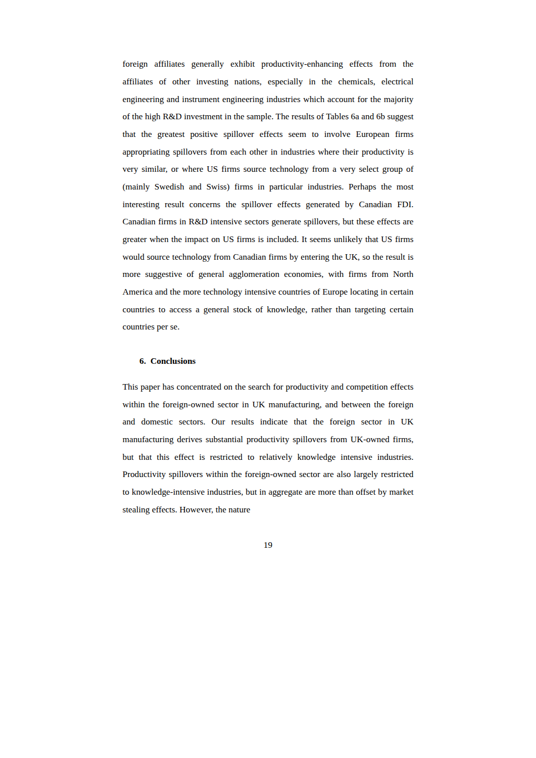foreign affiliates generally exhibit productivity-enhancing effects from the affiliates of other investing nations, especially in the chemicals, electrical engineering and instrument engineering industries which account for the majority of the high R&D investment in the sample. The results of Tables 6a and 6b suggest that the greatest positive spillover effects seem to involve European firms appropriating spillovers from each other in industries where their productivity is very similar, or where US firms source technology from a very select group of (mainly Swedish and Swiss) firms in particular industries. Perhaps the most interesting result concerns the spillover effects generated by Canadian FDI. Canadian firms in R&D intensive sectors generate spillovers, but these effects are greater when the impact on US firms is included. It seems unlikely that US firms would source technology from Canadian firms by entering the UK, so the result is more suggestive of general agglomeration economies, with firms from North America and the more technology intensive countries of Europe locating in certain countries to access a general stock of knowledge, rather than targeting certain countries per se.
6. Conclusions
This paper has concentrated on the search for productivity and competition effects within the foreign-owned sector in UK manufacturing, and between the foreign and domestic sectors. Our results indicate that the foreign sector in UK manufacturing derives substantial productivity spillovers from UK-owned firms, but that this effect is restricted to relatively knowledge intensive industries. Productivity spillovers within the foreign-owned sector are also largely restricted to knowledge-intensive industries, but in aggregate are more than offset by market stealing effects. However, the nature
19